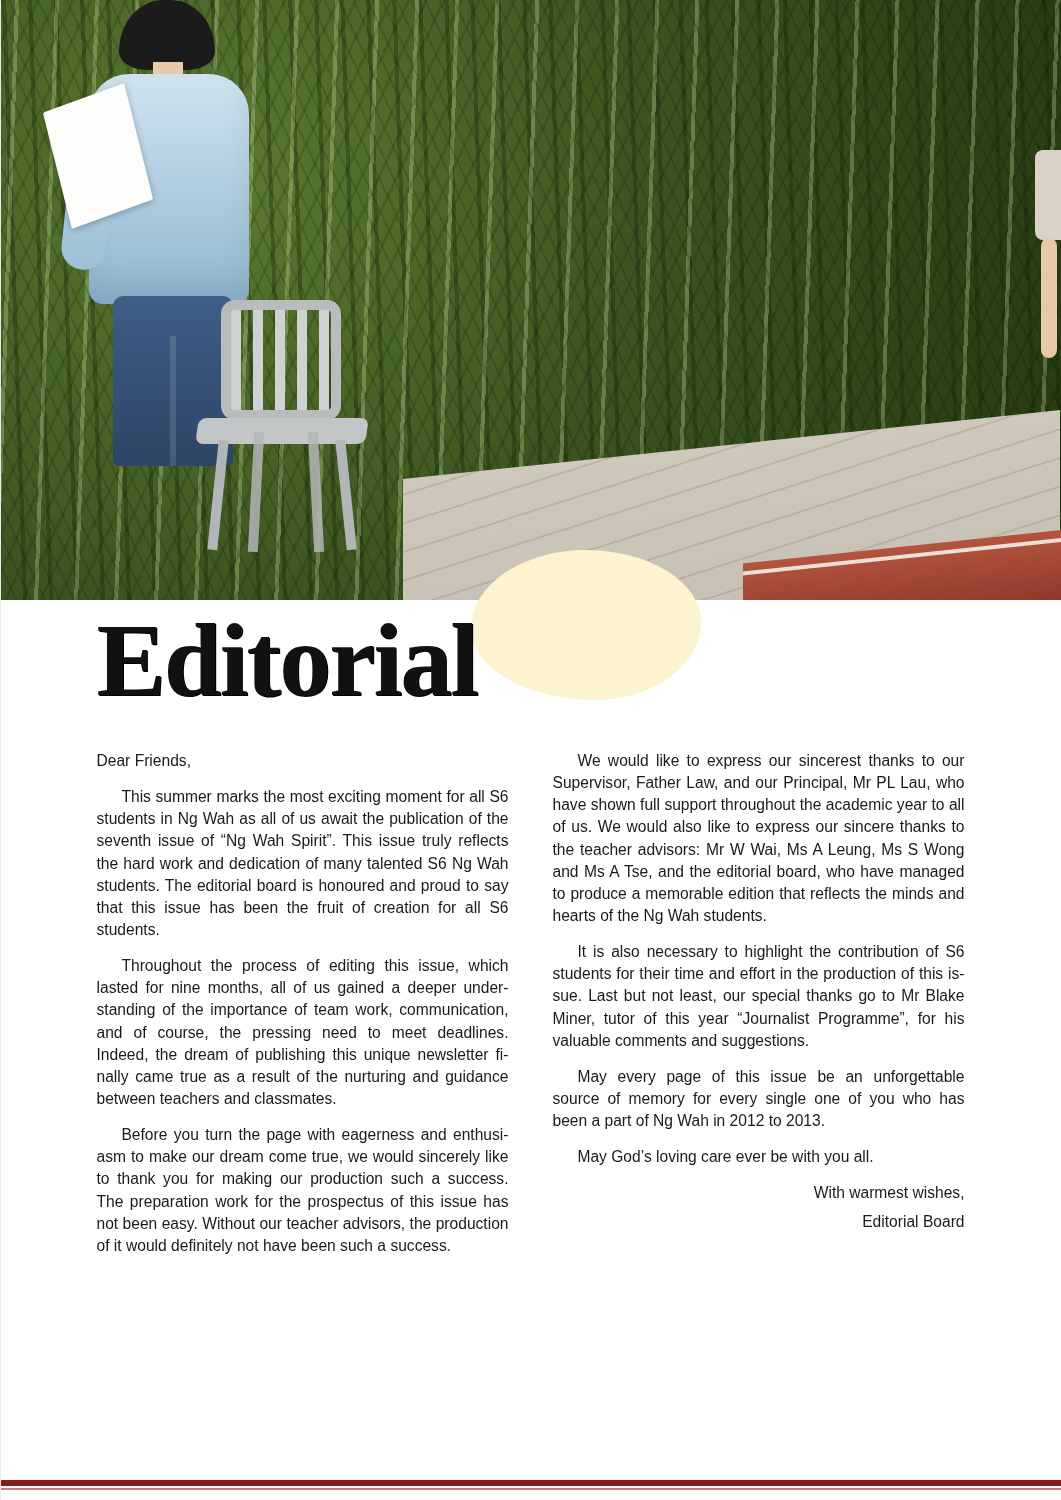Editorial
Dear Friends,
This summer marks the most exciting moment for all S6 students in Ng Wah as all of us await the publication of the seventh issue of “Ng Wah Spirit”. This issue truly reflects the hard work and dedication of many talented S6 Ng Wah students. The editorial board is honoured and proud to say that this issue has been the fruit of creation for all S6 students.
Throughout the process of editing this issue, which lasted for nine months, all of us gained a deeper understanding of the importance of team work, communication, and of course, the pressing need to meet deadlines. Indeed, the dream of publishing this unique newsletter finally came true as a result of the nurturing and guidance between teachers and classmates.
Before you turn the page with eagerness and enthusiasm to make our dream come true, we would sincerely like to thank you for making our production such a success. The preparation work for the prospectus of this issue has not been easy. Without our teacher advisors, the production of it would definitely not have been such a success.
We would like to express our sincerest thanks to our Supervisor, Father Law, and our Principal, Mr PL Lau, who have shown full support throughout the academic year to all of us. We would also like to express our sincere thanks to the teacher advisors: Mr W Wai, Ms A Leung, Ms S Wong and Ms A Tse, and the editorial board, who have managed to produce a memorable edition that reflects the minds and hearts of the Ng Wah students.
It is also necessary to highlight the contribution of S6 students for their time and effort in the production of this issue. Last but not least, our special thanks go to Mr Blake Miner, tutor of this year “Journalist Programme”, for his valuable comments and suggestions.
May every page of this issue be an unforgettable source of memory for every single one of you who has been a part of Ng Wah in 2012 to 2013.
May God’s loving care ever be with you all.
With warmest wishes,
Editorial Board